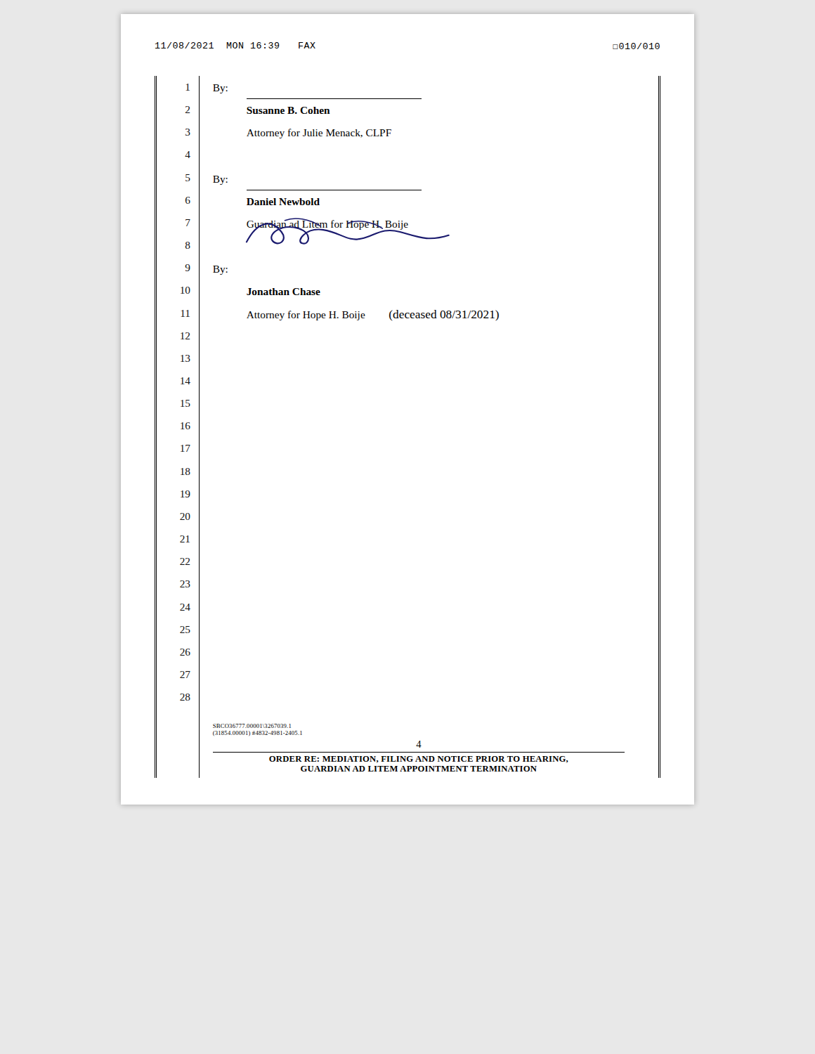11/08/2021 MON 16:39 FAX
☐010/010
1
2
3
4
5
6
7
8
9
10
11
12
13
14
15
16
17
18
19
20
21
22
23
24
25
26
27
28
By:
Susanne B. Cohen
Attorney for Julie Menack, CLPF
By:
Daniel Newbold
Guardian ad Litem for Hope H. Boije
By:
Jonathan Chase
Attorney for Hope H. Boije
(deceased 08/31/2021)
SBCO36777.00001\3267039.1
(31854.00001) #4832-4981-2405.1
4
ORDER RE: MEDIATION, FILING AND NOTICE PRIOR TO HEARING,
GUARDIAN AD LITEM APPOINTMENT TERMINATION